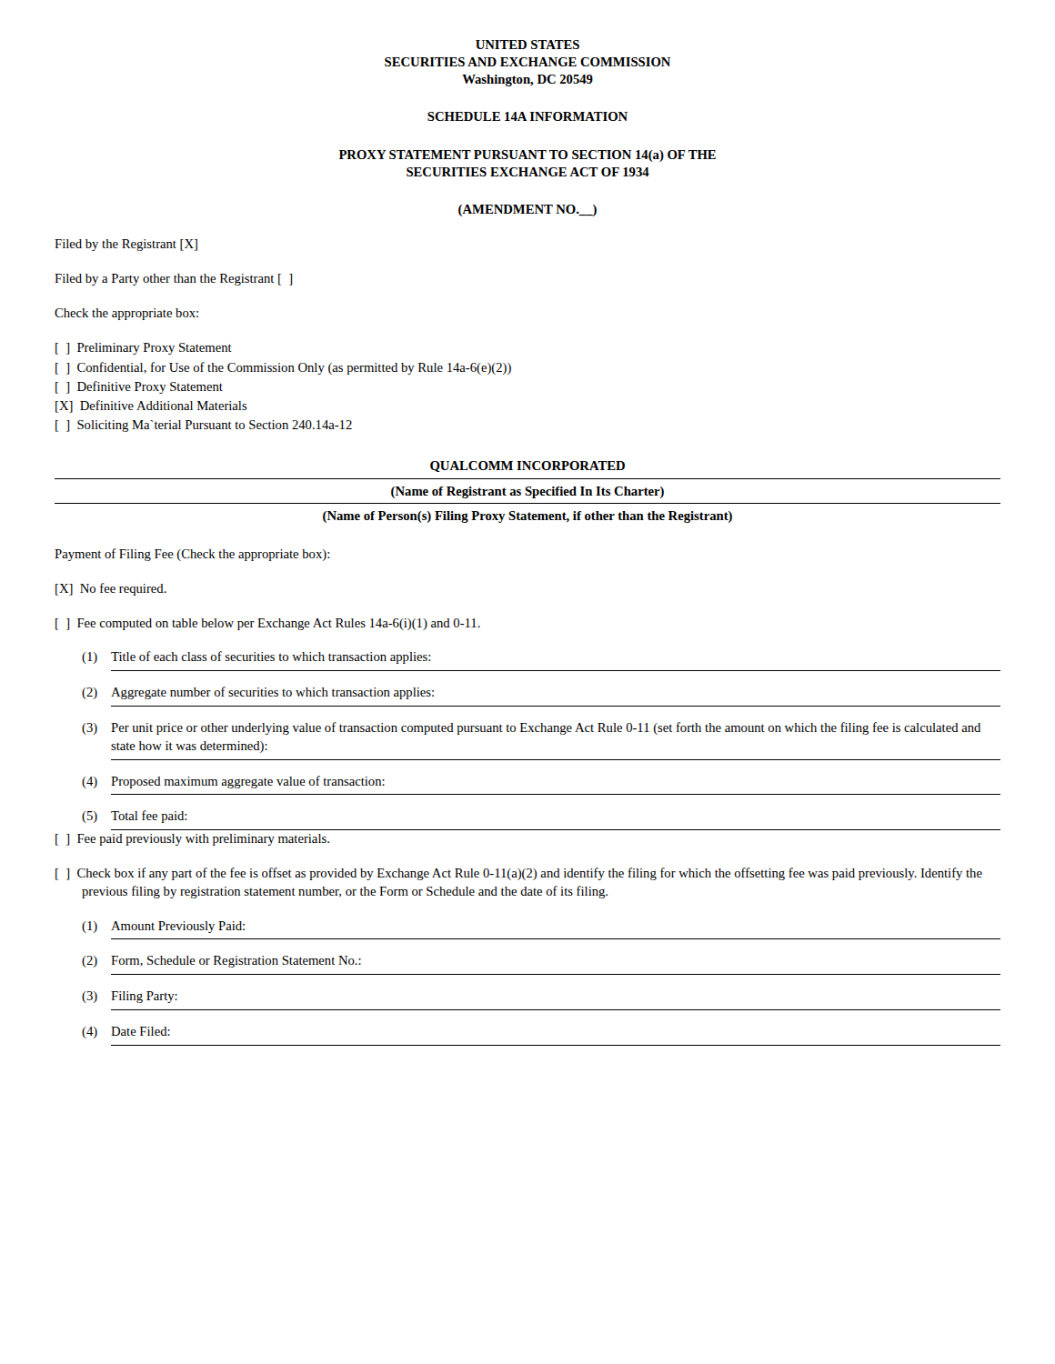UNITED STATES
SECURITIES AND EXCHANGE COMMISSION
Washington, DC 20549
SCHEDULE 14A INFORMATION
PROXY STATEMENT PURSUANT TO SECTION 14(a) OF THE
SECURITIES EXCHANGE ACT OF 1934
(AMENDMENT NO.__)
Filed by the Registrant [X]
Filed by a Party other than the Registrant [ ]
Check the appropriate box:
[ ] Preliminary Proxy Statement
[ ] Confidential, for Use of the Commission Only (as permitted by Rule 14a-6(e)(2))
[ ] Definitive Proxy Statement
[X] Definitive Additional Materials
[ ] Soliciting Ma`terial Pursuant to Section 240.14a-12
QUALCOMM INCORPORATED
(Name of Registrant as Specified In Its Charter)
(Name of Person(s) Filing Proxy Statement, if other than the Registrant)
Payment of Filing Fee (Check the appropriate box):
[X] No fee required.
[ ] Fee computed on table below per Exchange Act Rules 14a-6(i)(1) and 0-11.
(1)
Title of each class of securities to which transaction applies:
(2)
Aggregate number of securities to which transaction applies:
(3)
Per unit price or other underlying value of transaction computed pursuant to Exchange Act Rule 0-11 (set forth the amount on which the filing fee is calculated and state how it was determined):
(4)
Proposed maximum aggregate value of transaction:
(5)
Total fee paid:
[ ] Fee paid previously with preliminary materials.
[ ] Check box if any part of the fee is offset as provided by Exchange Act Rule 0-11(a)(2) and identify the filing for which the offsetting fee was paid previously. Identify the previous filing by registration statement number, or the Form or Schedule and the date of its filing.
(1)
Amount Previously Paid:
(2)
Form, Schedule or Registration Statement No.:
(3)
Filing Party:
(4)
Date Filed: